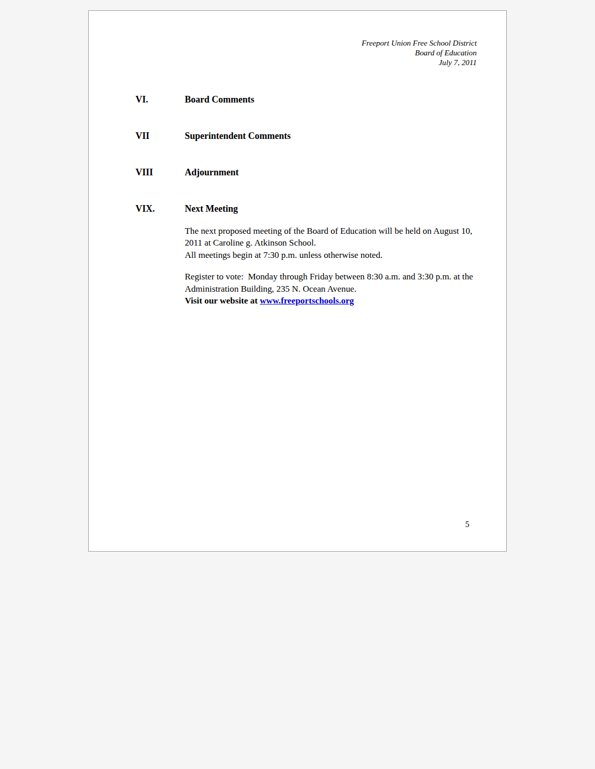Freeport Union Free School District
Board of Education
July 7, 2011
VI.
Board Comments
VII
Superintendent Comments
VIII
Adjournment
VIX.
Next Meeting
The next proposed meeting of the Board of Education will be held on August 10, 2011 at Caroline g. Atkinson School.
All meetings begin at 7:30 p.m. unless otherwise noted.
Register to vote: Monday through Friday between 8:30 a.m. and 3:30 p.m. at the Administration Building, 235 N. Ocean Avenue.
Visit our website at www.freeportschools.org
5